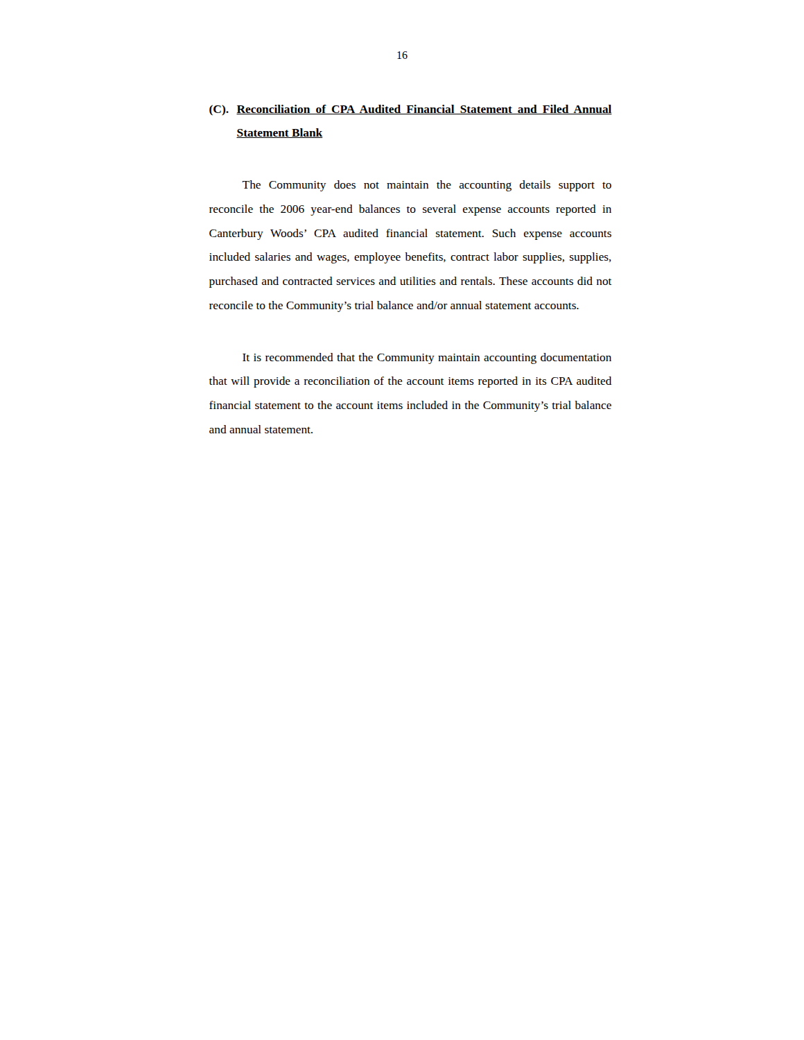16
(C). Reconciliation of CPA Audited Financial Statement and Filed Annual Statement Blank
The Community does not maintain the accounting details support to reconcile the 2006 year-end balances to several expense accounts reported in Canterbury Woods’ CPA audited financial statement. Such expense accounts included salaries and wages, employee benefits, contract labor supplies, supplies, purchased and contracted services and utilities and rentals. These accounts did not reconcile to the Community’s trial balance and/or annual statement accounts.
It is recommended that the Community maintain accounting documentation that will provide a reconciliation of the account items reported in its CPA audited financial statement to the account items included in the Community’s trial balance and annual statement.